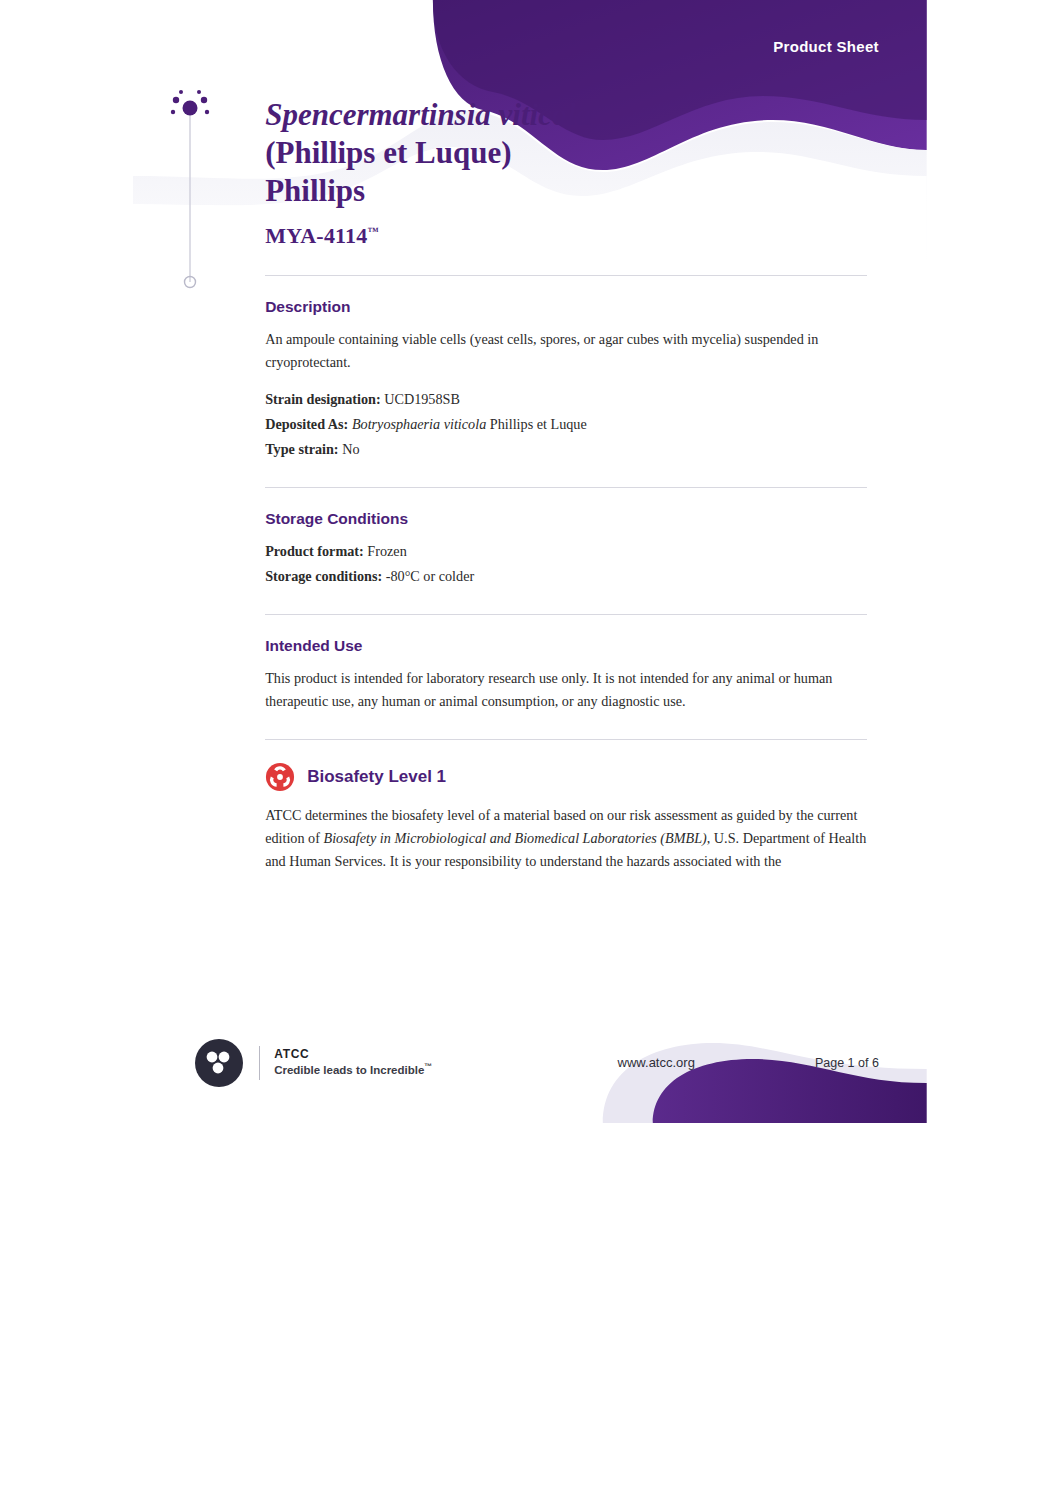Product Sheet
Spencermartinsia viticola (Phillips et Luque) Phillips
MYA-4114™
Description
An ampoule containing viable cells (yeast cells, spores, or agar cubes with mycelia) suspended in cryoprotectant.
Strain designation: UCD1958SB
Deposited As: Botryosphaeria viticola Phillips et Luque
Type strain: No
Storage Conditions
Product format: Frozen
Storage conditions: -80°C or colder
Intended Use
This product is intended for laboratory research use only. It is not intended for any animal or human therapeutic use, any human or animal consumption, or any diagnostic use.
Biosafety Level 1
ATCC determines the biosafety level of a material based on our risk assessment as guided by the current edition of Biosafety in Microbiological and Biomedical Laboratories (BMBL), U.S. Department of Health and Human Services. It is your responsibility to understand the hazards associated with the
ATCC
Credible leads to Incredible™
www.atcc.org
Page 1 of 6